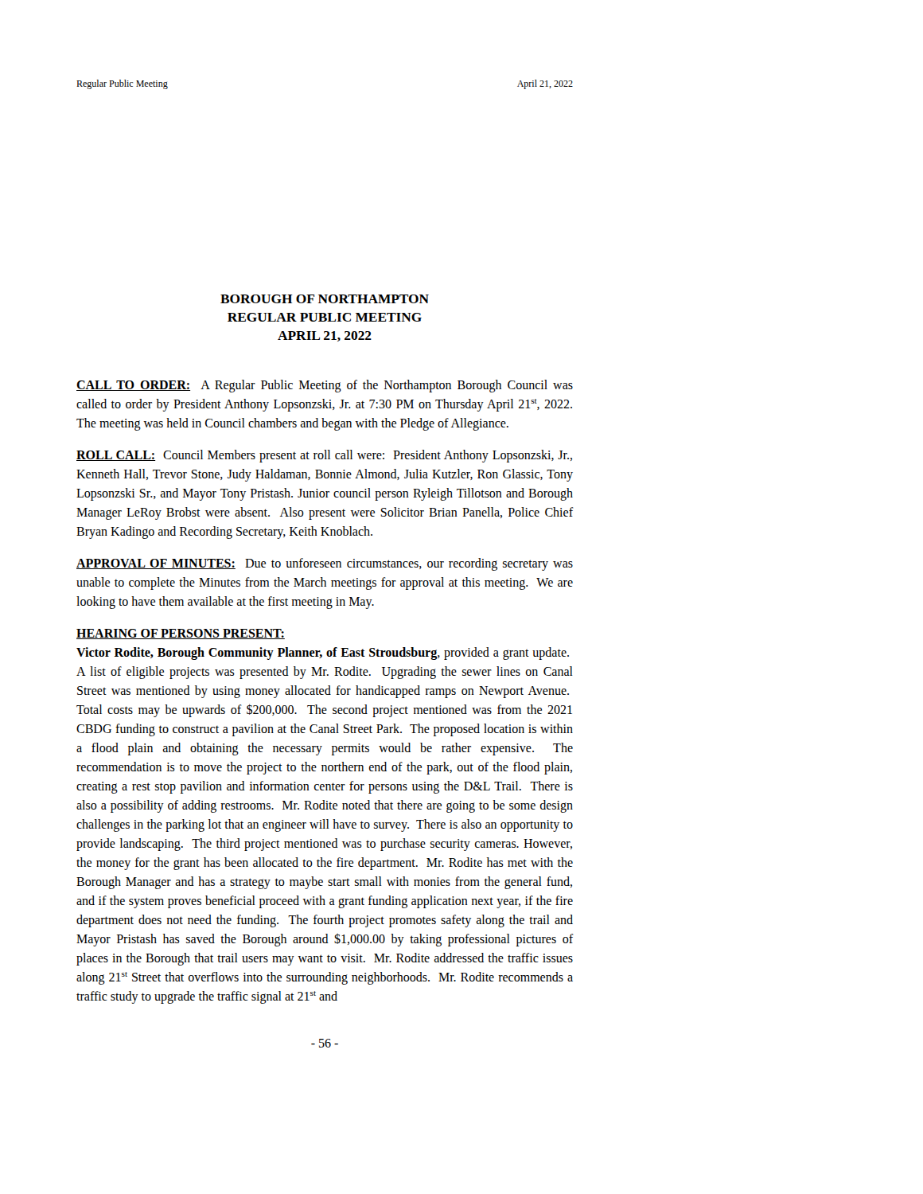Regular Public Meeting April 21, 2022
BOROUGH OF NORTHAMPTON
REGULAR PUBLIC MEETING
APRIL 21, 2022
CALL TO ORDER: A Regular Public Meeting of the Northampton Borough Council was called to order by President Anthony Lopsonzski, Jr. at 7:30 PM on Thursday April 21st, 2022. The meeting was held in Council chambers and began with the Pledge of Allegiance.
ROLL CALL: Council Members present at roll call were: President Anthony Lopsonzski, Jr., Kenneth Hall, Trevor Stone, Judy Haldaman, Bonnie Almond, Julia Kutzler, Ron Glassic, Tony Lopsonzski Sr., and Mayor Tony Pristash. Junior council person Ryleigh Tillotson and Borough Manager LeRoy Brobst were absent. Also present were Solicitor Brian Panella, Police Chief Bryan Kadingo and Recording Secretary, Keith Knoblach.
APPROVAL OF MINUTES: Due to unforeseen circumstances, our recording secretary was unable to complete the Minutes from the March meetings for approval at this meeting. We are looking to have them available at the first meeting in May.
HEARING OF PERSONS PRESENT:
Victor Rodite, Borough Community Planner, of East Stroudsburg, provided a grant update. A list of eligible projects was presented by Mr. Rodite. Upgrading the sewer lines on Canal Street was mentioned by using money allocated for handicapped ramps on Newport Avenue. Total costs may be upwards of $200,000. The second project mentioned was from the 2021 CBDG funding to construct a pavilion at the Canal Street Park. The proposed location is within a flood plain and obtaining the necessary permits would be rather expensive. The recommendation is to move the project to the northern end of the park, out of the flood plain, creating a rest stop pavilion and information center for persons using the D&L Trail. There is also a possibility of adding restrooms. Mr. Rodite noted that there are going to be some design challenges in the parking lot that an engineer will have to survey. There is also an opportunity to provide landscaping. The third project mentioned was to purchase security cameras. However, the money for the grant has been allocated to the fire department. Mr. Rodite has met with the Borough Manager and has a strategy to maybe start small with monies from the general fund, and if the system proves beneficial proceed with a grant funding application next year, if the fire department does not need the funding. The fourth project promotes safety along the trail and Mayor Pristash has saved the Borough around $1,000.00 by taking professional pictures of places in the Borough that trail users may want to visit. Mr. Rodite addressed the traffic issues along 21st Street that overflows into the surrounding neighborhoods. Mr. Rodite recommends a traffic study to upgrade the traffic signal at 21st and
- 56 -